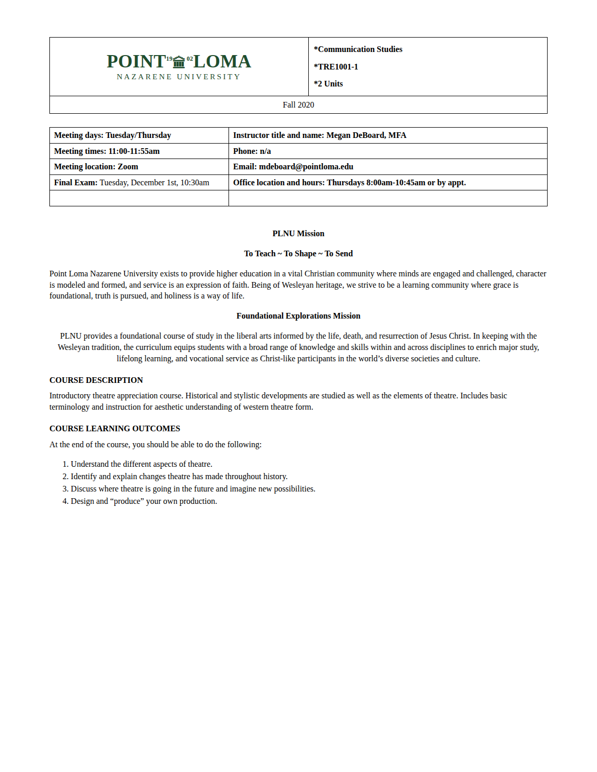| POINT 19 🏛 02 LOMA NAZARENE UNIVERSITY | *Communication Studies *TRE1001-1 *2 Units |
| Fall 2020 |
| Meeting days: Tuesday/Thursday | Instructor title and name: Megan DeBoard, MFA |
| Meeting times: 11:00-11:55am | Phone: n/a |
| Meeting location: Zoom | Email: mdeboard@pointloma.edu |
| Final Exam: Tuesday, December 1st, 10:30am | Office location and hours: Thursdays 8:00am-10:45am or by appt. |
PLNU Mission
To Teach ~ To Shape ~ To Send
Point Loma Nazarene University exists to provide higher education in a vital Christian community where minds are engaged and challenged, character is modeled and formed, and service is an expression of faith. Being of Wesleyan heritage, we strive to be a learning community where grace is foundational, truth is pursued, and holiness is a way of life.
Foundational Explorations Mission
PLNU provides a foundational course of study in the liberal arts informed by the life, death, and resurrection of Jesus Christ. In keeping with the Wesleyan tradition, the curriculum equips students with a broad range of knowledge and skills within and across disciplines to enrich major study, lifelong learning, and vocational service as Christ-like participants in the world’s diverse societies and culture.
Course Description
Introductory theatre appreciation course. Historical and stylistic developments are studied as well as the elements of theatre. Includes basic terminology and instruction for aesthetic understanding of western theatre form.
Course Learning Outcomes
At the end of the course, you should be able to do the following:
Understand the different aspects of theatre.
Identify and explain changes theatre has made throughout history.
Discuss where theatre is going in the future and imagine new possibilities.
Design and “produce” your own production.